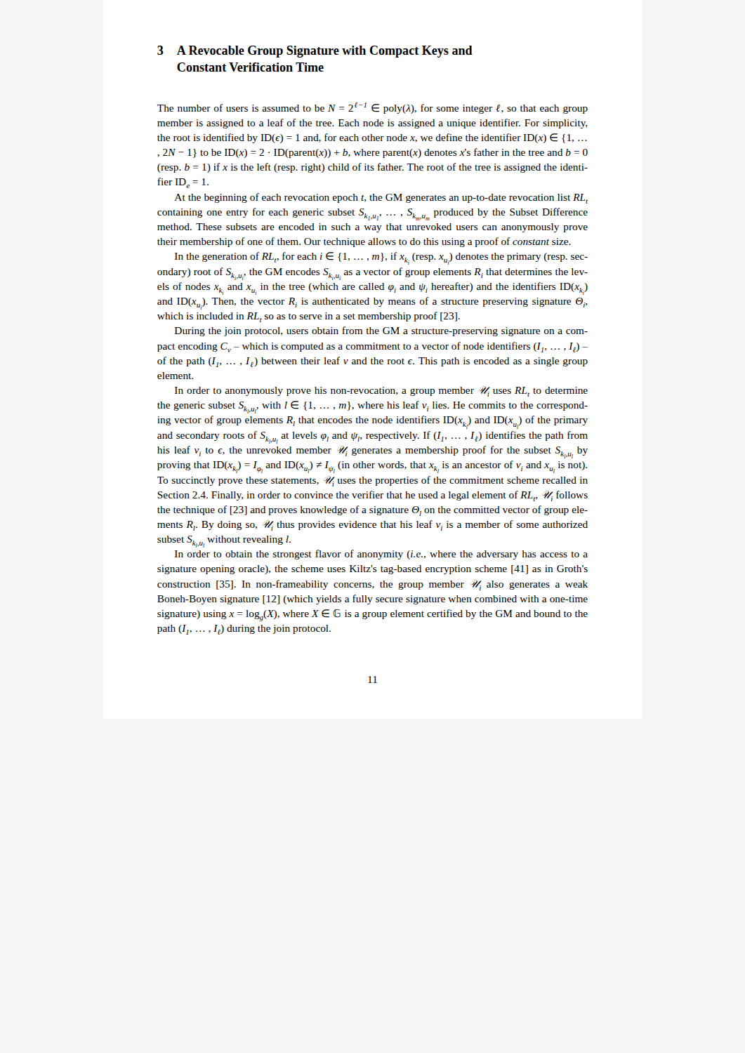3 A Revocable Group Signature with Compact Keys and
Constant Verification Time
The number of users is assumed to be N = 2ℓ−1 ∈ poly(λ), for some integer ℓ, so that each group member is assigned to a leaf of the tree. Each node is assigned a unique identifier. For simplicity, the root is identified by ID(ϵ) = 1 and, for each other node x, we define the identifier ID(x) ∈ {1, … , 2N − 1} to be ID(x) = 2 · ID(parent(x)) + b, where parent(x) denotes x's father in the tree and b = 0 (resp. b = 1) if x is the left (resp. right) child of its father. The root of the tree is assigned the identifier IDe = 1.
At the beginning of each revocation epoch t, the GM generates an up-to-date revocation list RLt containing one entry for each generic subset Sk1,u1, … , Skm,um produced by the Subset Difference method. These subsets are encoded in such a way that unrevoked users can anonymously prove their membership of one of them. Our technique allows to do this using a proof of constant size.
In the generation of RLt, for each i ∈ {1, … , m}, if xki (resp. xui) denotes the primary (resp. secondary) root of Ski,ui, the GM encodes Ski,ui as a vector of group elements Ri that determines the levels of nodes xki and xui in the tree (which are called φi and ψi hereafter) and the identifiers ID(xki) and ID(xui). Then, the vector Ri is authenticated by means of a structure preserving signature Θi, which is included in RLt so as to serve in a set membership proof [23].
During the join protocol, users obtain from the GM a structure-preserving signature on a compact encoding Cv – which is computed as a commitment to a vector of node identifiers (I1, … , Iℓ) – of the path (I1, … , Iℓ) between their leaf v and the root ϵ. This path is encoded as a single group element.
In order to anonymously prove his non-revocation, a group member 𝒰i uses RLt to determine the generic subset Skl,ul, with l ∈ {1, … , m}, where his leaf vi lies. He commits to the corresponding vector of group elements Rl that encodes the node identifiers ID(xkl) and ID(xul) of the primary and secondary roots of Skl,ul at levels φl and ψl, respectively. If (I1, … , Iℓ) identifies the path from his leaf vi to ϵ, the unrevoked member 𝒰i generates a membership proof for the subset Skl,ul by proving that ID(xkl) = Iφl and ID(xul) ≠ Iψl (in other words, that xkl is an ancestor of vi and xul is not). To succinctly prove these statements, 𝒰i uses the properties of the commitment scheme recalled in Section 2.4. Finally, in order to convince the verifier that he used a legal element of RLt, 𝒰i follows the technique of [23] and proves knowledge of a signature Θl on the committed vector of group elements Rl. By doing so, 𝒰i thus provides evidence that his leaf vi is a member of some authorized subset Skl,ul without revealing l.
In order to obtain the strongest flavor of anonymity (i.e., where the adversary has access to a signature opening oracle), the scheme uses Kiltz's tag-based encryption scheme [41] as in Groth's construction [35]. In non-frameability concerns, the group member 𝒰i also generates a weak Boneh-Boyen signature [12] (which yields a fully secure signature when combined with a one-time signature) using x = logg(X), where X ∈ 𝔾 is a group element certified by the GM and bound to the path (I1, … , Iℓ) during the join protocol.
11